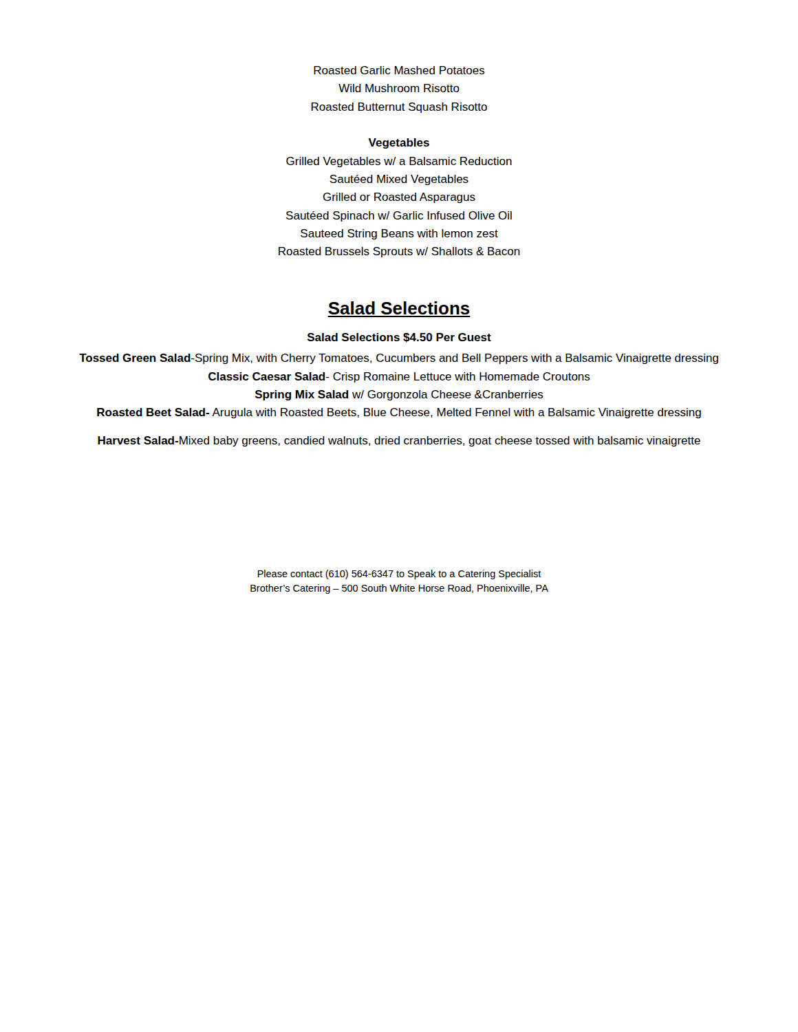Roasted Garlic Mashed Potatoes
Wild Mushroom Risotto
Roasted Butternut Squash Risotto
Vegetables
Grilled Vegetables w/ a Balsamic Reduction
Sautéed Mixed Vegetables
Grilled or Roasted Asparagus
Sautéed Spinach w/ Garlic Infused Olive Oil
Sauteed String Beans with lemon zest
Roasted Brussels Sprouts w/ Shallots & Bacon
Salad Selections
Salad Selections $4.50 Per Guest
Tossed Green Salad-Spring Mix, with Cherry Tomatoes, Cucumbers and Bell Peppers with a Balsamic Vinaigrette dressing
Classic Caesar Salad- Crisp Romaine Lettuce with Homemade Croutons
Spring Mix Salad w/ Gorgonzola Cheese &Cranberries
Roasted Beet Salad- Arugula with Roasted Beets, Blue Cheese, Melted Fennel with a Balsamic Vinaigrette dressing
Harvest Salad-Mixed baby greens, candied walnuts, dried cranberries, goat cheese tossed with balsamic vinaigrette
Please contact (610) 564-6347 to Speak to a Catering Specialist
Brother’s Catering – 500 South White Horse Road, Phoenixville, PA